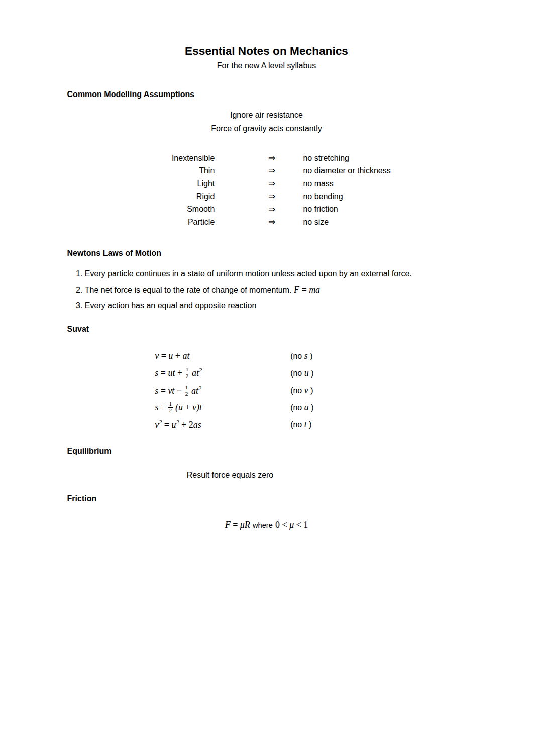Essential Notes on Mechanics
For the new A level syllabus
Common Modelling Assumptions
Ignore air resistance
Force of gravity acts constantly
| Inextensible | ⇒ | no stretching |
| Thin | ⇒ | no diameter or thickness |
| Light | ⇒ | no mass |
| Rigid | ⇒ | no bending |
| Smooth | ⇒ | no friction |
| Particle | ⇒ | no size |
Newtons Laws of Motion
Every particle continues in a state of uniform motion unless acted upon by an external force.
The net force is equal to the rate of change of momentum. F = ma
Every action has an equal and opposite reaction
Suvat
| v = u + at | (no s ) |
| s = ut + 1 2 at 2 | (no u ) |
| s = vt − 1 2 at 2 | (no v ) |
| s = 1 2 (u + v)t | (no a ) |
| v 2 = u 2 + 2 as | (no t ) |
Equilibrium
Result force equals zero
Friction
F = μR where 0 < μ < 1